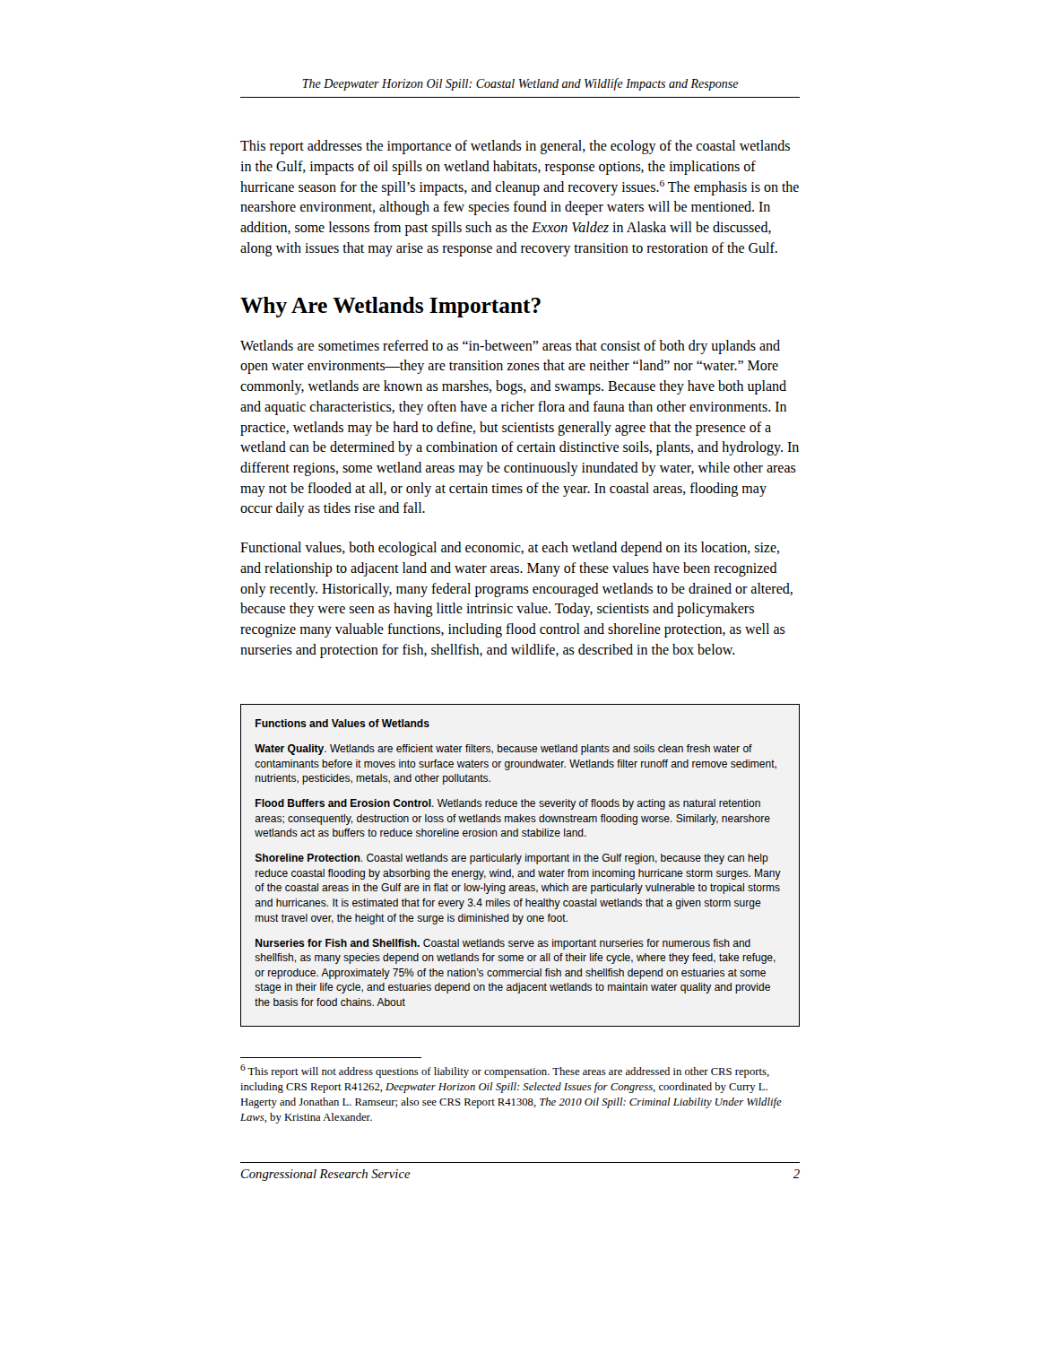The Deepwater Horizon Oil Spill: Coastal Wetland and Wildlife Impacts and Response
This report addresses the importance of wetlands in general, the ecology of the coastal wetlands in the Gulf, impacts of oil spills on wetland habitats, response options, the implications of hurricane season for the spill’s impacts, and cleanup and recovery issues.6 The emphasis is on the nearshore environment, although a few species found in deeper waters will be mentioned. In addition, some lessons from past spills such as the Exxon Valdez in Alaska will be discussed, along with issues that may arise as response and recovery transition to restoration of the Gulf.
Why Are Wetlands Important?
Wetlands are sometimes referred to as “in-between” areas that consist of both dry uplands and open water environments—they are transition zones that are neither “land” nor “water.” More commonly, wetlands are known as marshes, bogs, and swamps. Because they have both upland and aquatic characteristics, they often have a richer flora and fauna than other environments. In practice, wetlands may be hard to define, but scientists generally agree that the presence of a wetland can be determined by a combination of certain distinctive soils, plants, and hydrology. In different regions, some wetland areas may be continuously inundated by water, while other areas may not be flooded at all, or only at certain times of the year. In coastal areas, flooding may occur daily as tides rise and fall.
Functional values, both ecological and economic, at each wetland depend on its location, size, and relationship to adjacent land and water areas. Many of these values have been recognized only recently. Historically, many federal programs encouraged wetlands to be drained or altered, because they were seen as having little intrinsic value. Today, scientists and policymakers recognize many valuable functions, including flood control and shoreline protection, as well as nurseries and protection for fish, shellfish, and wildlife, as described in the box below.
Functions and Values of Wetlands
Water Quality. Wetlands are efficient water filters, because wetland plants and soils clean fresh water of contaminants before it moves into surface waters or groundwater. Wetlands filter runoff and remove sediment, nutrients, pesticides, metals, and other pollutants.
Flood Buffers and Erosion Control. Wetlands reduce the severity of floods by acting as natural retention areas; consequently, destruction or loss of wetlands makes downstream flooding worse. Similarly, nearshore wetlands act as buffers to reduce shoreline erosion and stabilize land.
Shoreline Protection. Coastal wetlands are particularly important in the Gulf region, because they can help reduce coastal flooding by absorbing the energy, wind, and water from incoming hurricane storm surges. Many of the coastal areas in the Gulf are in flat or low-lying areas, which are particularly vulnerable to tropical storms and hurricanes. It is estimated that for every 3.4 miles of healthy coastal wetlands that a given storm surge must travel over, the height of the surge is diminished by one foot.
Nurseries for Fish and Shellfish. Coastal wetlands serve as important nurseries for numerous fish and shellfish, as many species depend on wetlands for some or all of their life cycle, where they feed, take refuge, or reproduce. Approximately 75% of the nation’s commercial fish and shellfish depend on estuaries at some stage in their life cycle, and estuaries depend on the adjacent wetlands to maintain water quality and provide the basis for food chains. About
6 This report will not address questions of liability or compensation. These areas are addressed in other CRS reports, including CRS Report R41262, Deepwater Horizon Oil Spill: Selected Issues for Congress, coordinated by Curry L. Hagerty and Jonathan L. Ramseur; also see CRS Report R41308, The 2010 Oil Spill: Criminal Liability Under Wildlife Laws, by Kristina Alexander.
Congressional Research Service 2